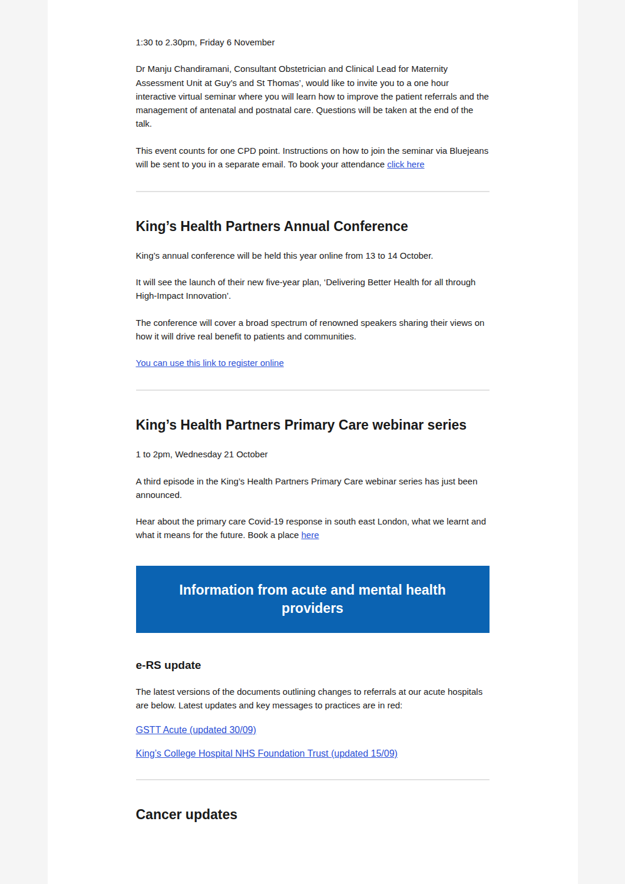1:30 to 2.30pm, Friday 6 November
Dr Manju Chandiramani, Consultant Obstetrician and Clinical Lead for Maternity Assessment Unit at Guy’s and St Thomas’, would like to invite you to a one hour interactive virtual seminar where you will learn how to improve the patient referrals and the management of antenatal and postnatal care. Questions will be taken at the end of the talk.
This event counts for one CPD point. Instructions on how to join the seminar via Bluejeans will be sent to you in a separate email. To book your attendance click here
King’s Health Partners Annual Conference
King’s annual conference will be held this year online from 13 to 14 October.
It will see the launch of their new five-year plan, ‘Delivering Better Health for all through High-Impact Innovation’.
The conference will cover a broad spectrum of renowned speakers sharing their views on how it will drive real benefit to patients and communities.
You can use this link to register online
King’s Health Partners Primary Care webinar series
1 to 2pm, Wednesday 21 October
A third episode in the King’s Health Partners Primary Care webinar series has just been announced.
Hear about the primary care Covid-19 response in south east London, what we learnt and what it means for the future. Book a place here
Information from acute and mental health providers
e-RS update
The latest versions of the documents outlining changes to referrals at our acute hospitals are below. Latest updates and key messages to practices are in red:
GSTT Acute (updated 30/09) King’s College Hospital NHS Foundation Trust (updated 15/09)
Cancer updates